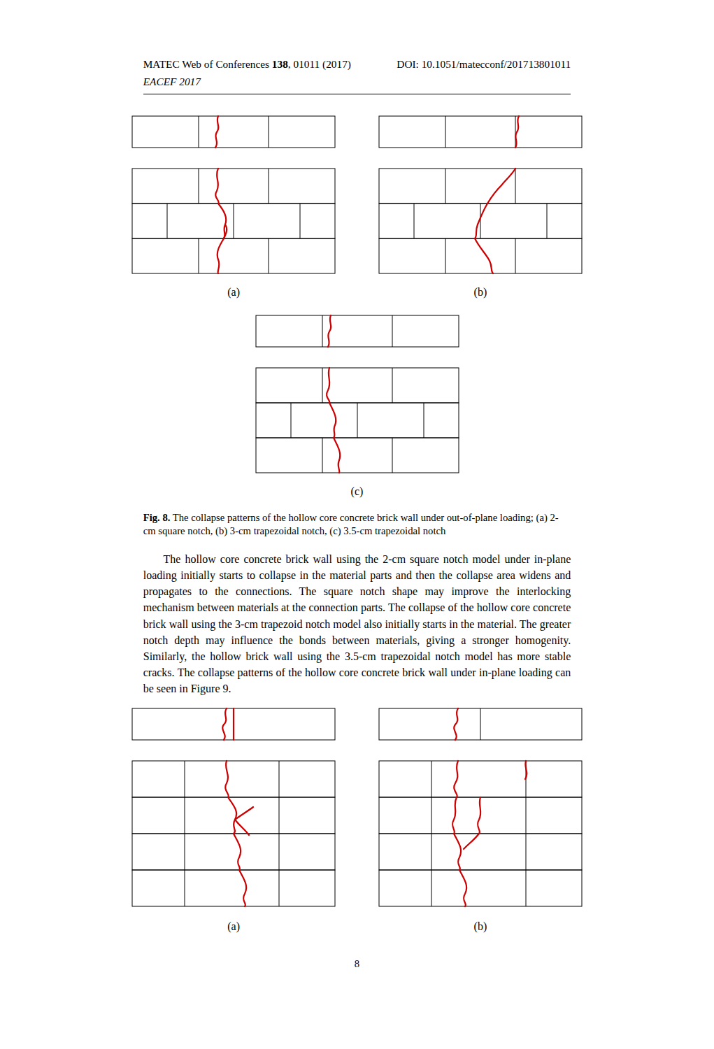MATEC Web of Conferences 138, 01011 (2017)
EACEF 2017
DOI: 10.1051/matecconf/201713801011
(a)
(b)
(c)
Fig. 8. The collapse patterns of the hollow core concrete brick wall under out-of-plane loading; (a) 2-cm square notch, (b) 3-cm trapezoidal notch, (c) 3.5-cm trapezoidal notch
The hollow core concrete brick wall using the 2-cm square notch model under in-plane loading initially starts to collapse in the material parts and then the collapse area widens and propagates to the connections. The square notch shape may improve the interlocking mechanism between materials at the connection parts. The collapse of the hollow core concrete brick wall using the 3-cm trapezoid notch model also initially starts in the material. The greater notch depth may influence the bonds between materials, giving a stronger homogenity. Similarly, the hollow brick wall using the 3.5-cm trapezoidal notch model has more stable cracks. The collapse patterns of the hollow core concrete brick wall under in-plane loading can be seen in Figure 9.
(a)
(b)
8